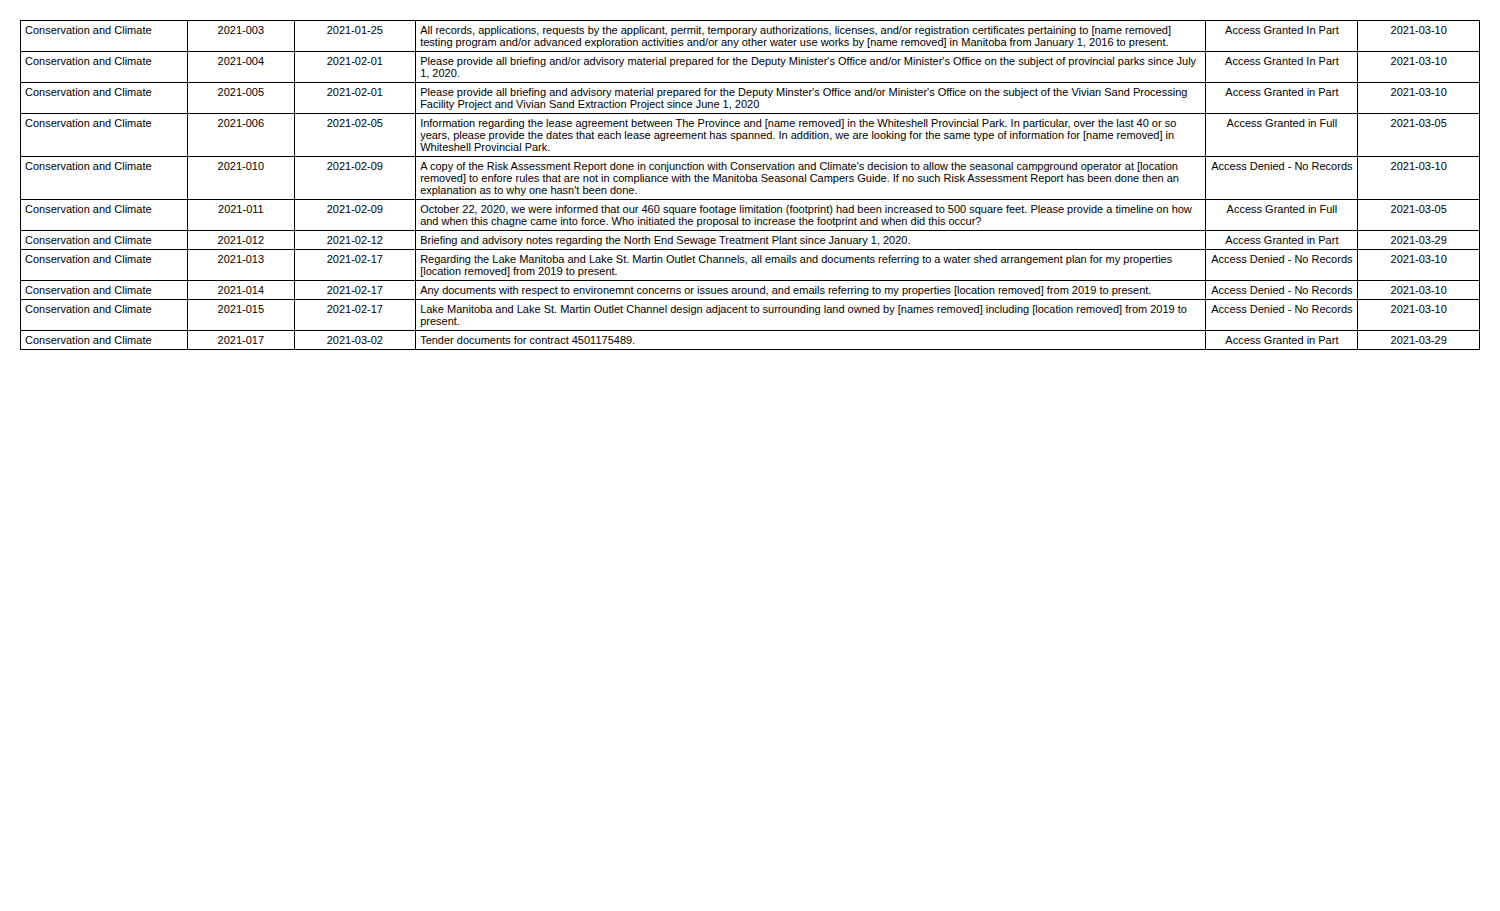| Conservation and Climate | 2021-003 | 2021-01-25 | All records, applications, requests by the applicant, permit, temporary authorizations, licenses, and/or registration certificates pertaining to [name removed] testing program and/or advanced exploration activities and/or any other water use works by [name removed] in Manitoba from January 1, 2016 to present. | Access Granted In Part | 2021-03-10 |
| Conservation and Climate | 2021-004 | 2021-02-01 | Please provide all briefing and/or advisory material prepared for the Deputy Minister's Office and/or Minister's Office on the subject of provincial parks since July 1, 2020. | Access Granted In Part | 2021-03-10 |
| Conservation and Climate | 2021-005 | 2021-02-01 | Please provide all briefing and advisory material prepared for the Deputy Minster's Office and/or Minister's Office on the subject of the Vivian Sand Processing Facility Project and Vivian Sand Extraction Project since June 1, 2020 | Access Granted in Part | 2021-03-10 |
| Conservation and Climate | 2021-006 | 2021-02-05 | Information regarding the lease agreement between The Province and [name removed] in the Whiteshell Provincial Park. In particular, over the last 40 or so years, please provide the dates that each lease agreement has spanned. In addition, we are looking for the same type of information for [name removed] in Whiteshell Provincial Park. | Access Granted in Full | 2021-03-05 |
| Conservation and Climate | 2021-010 | 2021-02-09 | A copy of the Risk Assessment Report done in conjunction with Conservation and Climate's decision to allow the seasonal campground operator at [location removed] to enfore rules that are not in compliance with the Manitoba Seasonal Campers Guide. If no such Risk Assessment Report has been done then an explanation as to why one hasn't been done. | Access Denied - No Records | 2021-03-10 |
| Conservation and Climate | 2021-011 | 2021-02-09 | October 22, 2020, we were informed that our 460 square footage limitation (footprint) had been increased to 500 square feet. Please provide a timeline on how and when this chagne came into force. Who initiated the proposal to increase the footprint and when did this occur? | Access Granted in Full | 2021-03-05 |
| Conservation and Climate | 2021-012 | 2021-02-12 | Briefing and advisory notes regarding the North End Sewage Treatment Plant since January 1, 2020. | Access Granted in Part | 2021-03-29 |
| Conservation and Climate | 2021-013 | 2021-02-17 | Regarding the Lake Manitoba and Lake St. Martin Outlet Channels, all emails and documents referring to a water shed arrangement plan for my properties [location removed] from 2019 to present. | Access Denied - No Records | 2021-03-10 |
| Conservation and Climate | 2021-014 | 2021-02-17 | Any documents with respect to environemnt concerns or issues around, and emails referring to my properties [location removed] from 2019 to present. | Access Denied - No Records | 2021-03-10 |
| Conservation and Climate | 2021-015 | 2021-02-17 | Lake Manitoba and Lake St. Martin Outlet Channel design adjacent to surrounding land owned by [names removed] including [location removed] from 2019 to present. | Access Denied - No Records | 2021-03-10 |
| Conservation and Climate | 2021-017 | 2021-03-02 | Tender documents for contract 4501175489. | Access Granted in Part | 2021-03-29 |